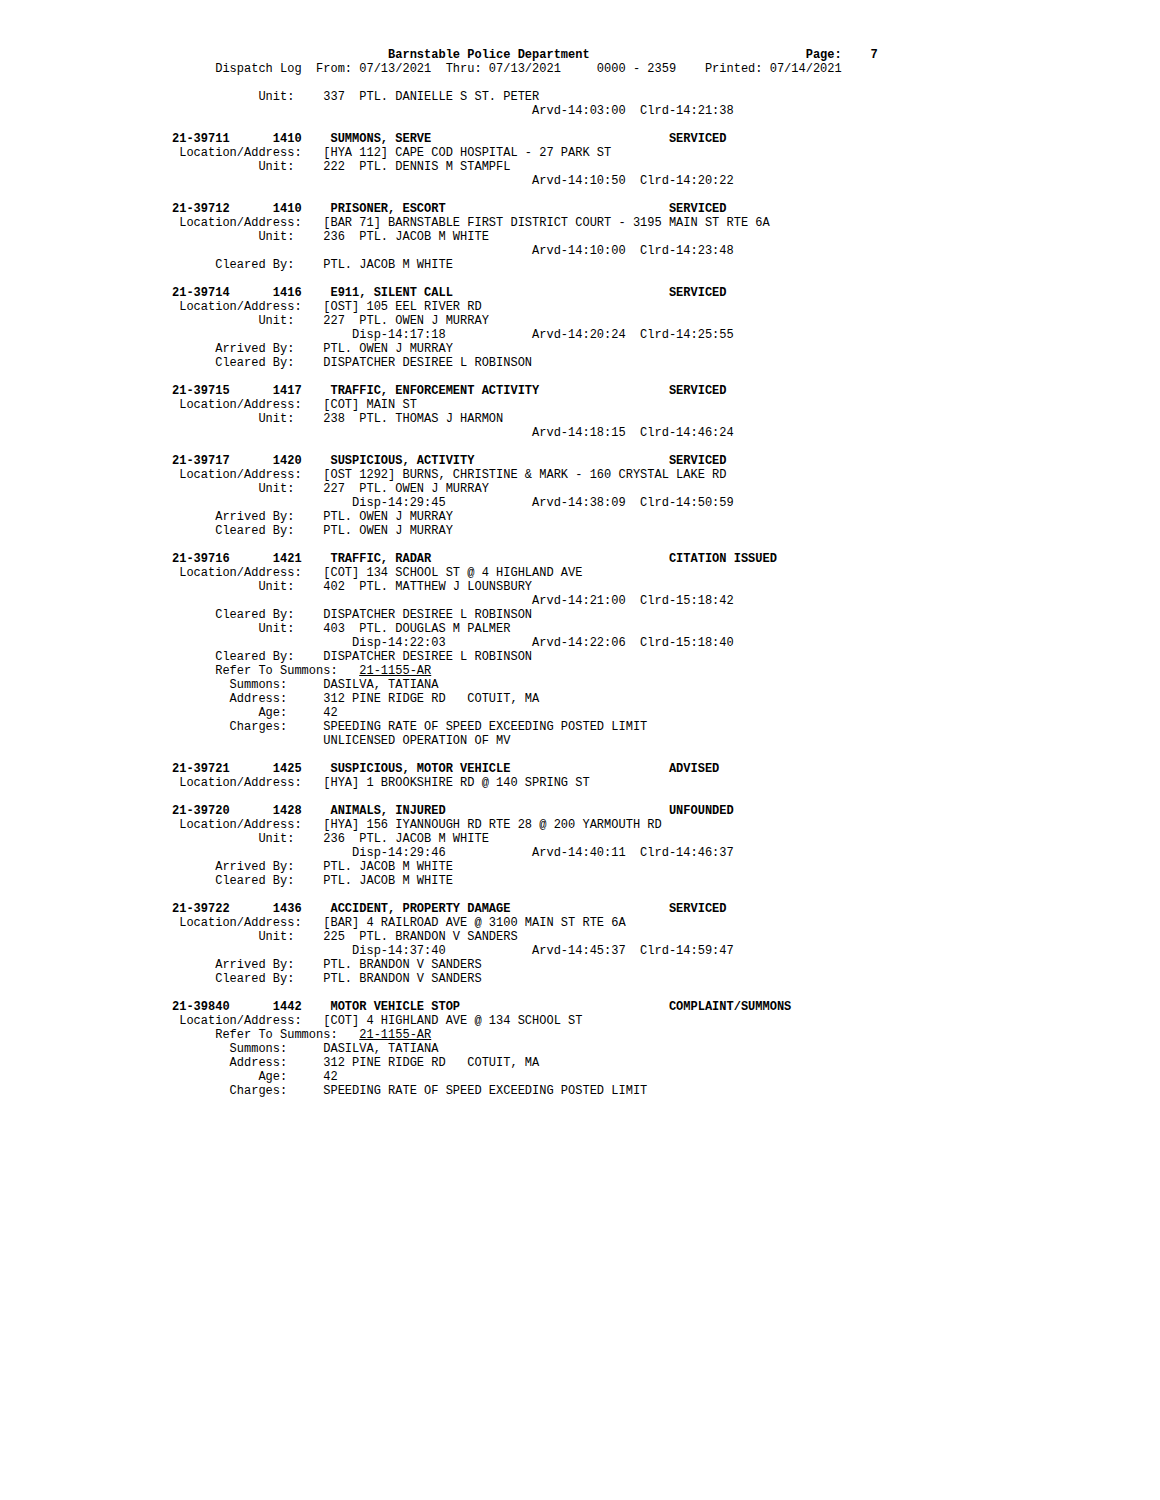Barnstable Police Department Page: 7 Dispatch Log From: 07/13/2021 Thru: 07/13/2021 0000 - 2359 Printed: 07/14/2021 Unit: 337 PTL. DANIELLE S ST. PETER Arvd-14:03:00 Clrd-14:21:38 21-39711 1410 SUMMONS, SERVE SERVICED Location/Address: [HYA 112] CAPE COD HOSPITAL - 27 PARK ST Unit: 222 PTL. DENNIS M STAMPFL Arvd-14:10:50 Clrd-14:20:22 21-39712 1410 PRISONER, ESCORT SERVICED Location/Address: [BAR 71] BARNSTABLE FIRST DISTRICT COURT - 3195 MAIN ST RTE 6A Unit: 236 PTL. JACOB M WHITE Arvd-14:10:00 Clrd-14:23:48 Cleared By: PTL. JACOB M WHITE 21-39714 1416 E911, SILENT CALL SERVICED Location/Address: [OST] 105 EEL RIVER RD Unit: 227 PTL. OWEN J MURRAY Disp-14:17:18 Arvd-14:20:24 Clrd-14:25:55 Arrived By: PTL. OWEN J MURRAY Cleared By: DISPATCHER DESIREE L ROBINSON 21-39715 1417 TRAFFIC, ENFORCEMENT ACTIVITY SERVICED Location/Address: [COT] MAIN ST Unit: 238 PTL. THOMAS J HARMON Arvd-14:18:15 Clrd-14:46:24 21-39717 1420 SUSPICIOUS, ACTIVITY SERVICED Location/Address: [OST 1292] BURNS, CHRISTINE & MARK - 160 CRYSTAL LAKE RD Unit: 227 PTL. OWEN J MURRAY Disp-14:29:45 Arvd-14:38:09 Clrd-14:50:59 Arrived By: PTL. OWEN J MURRAY Cleared By: PTL. OWEN J MURRAY 21-39716 1421 TRAFFIC, RADAR CITATION ISSUED Location/Address: [COT] 134 SCHOOL ST @ 4 HIGHLAND AVE Unit: 402 PTL. MATTHEW J LOUNSBURY Arvd-14:21:00 Clrd-15:18:42 Cleared By: DISPATCHER DESIREE L ROBINSON Unit: 403 PTL. DOUGLAS M PALMER Disp-14:22:03 Arvd-14:22:06 Clrd-15:18:40 Cleared By: DISPATCHER DESIREE L ROBINSON Refer To Summons: 21-1155-AR Summons: DASILVA, TATIANA Address: 312 PINE RIDGE RD COTUIT, MA Age: 42 Charges: SPEEDING RATE OF SPEED EXCEEDING POSTED LIMIT UNLICENSED OPERATION OF MV 21-39721 1425 SUSPICIOUS, MOTOR VEHICLE ADVISED Location/Address: [HYA] 1 BROOKSHIRE RD @ 140 SPRING ST 21-39720 1428 ANIMALS, INJURED UNFOUNDED Location/Address: [HYA] 156 IYANNOUGH RD RTE 28 @ 200 YARMOUTH RD Unit: 236 PTL. JACOB M WHITE Disp-14:29:46 Arvd-14:40:11 Clrd-14:46:37 Arrived By: PTL. JACOB M WHITE Cleared By: PTL. JACOB M WHITE 21-39722 1436 ACCIDENT, PROPERTY DAMAGE SERVICED Location/Address: [BAR] 4 RAILROAD AVE @ 3100 MAIN ST RTE 6A Unit: 225 PTL. BRANDON V SANDERS Disp-14:37:40 Arvd-14:45:37 Clrd-14:59:47 Arrived By: PTL. BRANDON V SANDERS Cleared By: PTL. BRANDON V SANDERS 21-39840 1442 MOTOR VEHICLE STOP COMPLAINT/SUMMONS Location/Address: [COT] 4 HIGHLAND AVE @ 134 SCHOOL ST Refer To Summons: 21-1155-AR Summons: DASILVA, TATIANA Address: 312 PINE RIDGE RD COTUIT, MA Age: 42 Charges: SPEEDING RATE OF SPEED EXCEEDING POSTED LIMIT